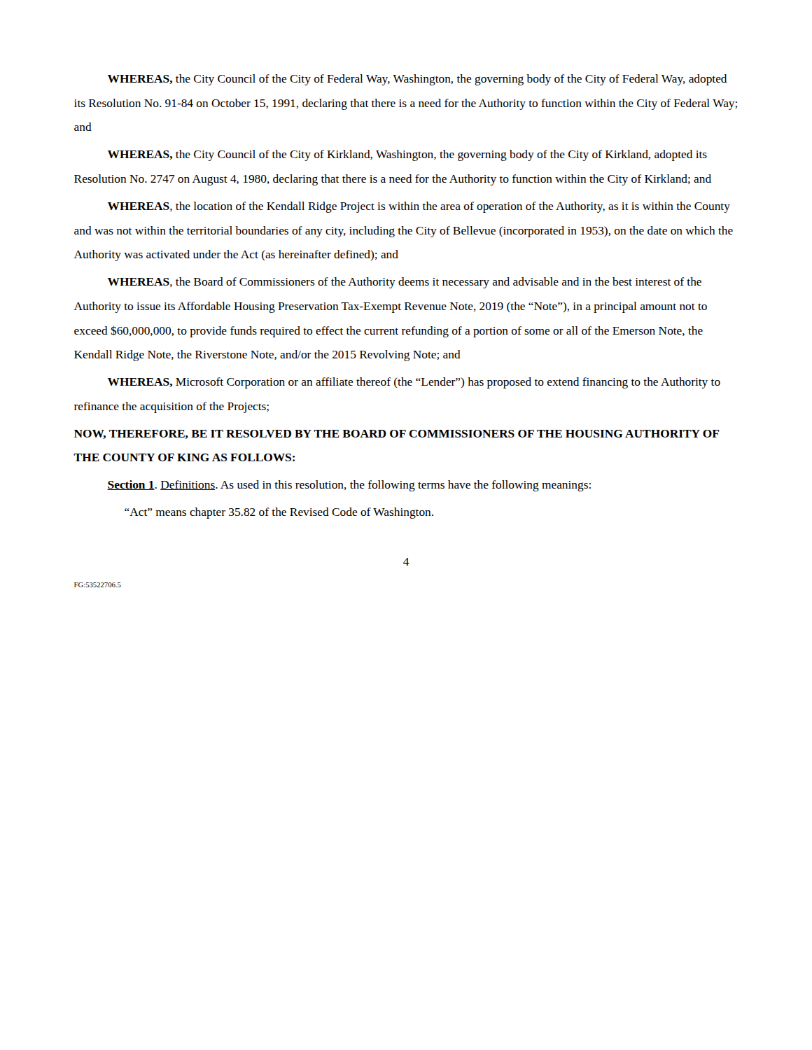WHEREAS, the City Council of the City of Federal Way, Washington, the governing body of the City of Federal Way, adopted its Resolution No. 91-84 on October 15, 1991, declaring that there is a need for the Authority to function within the City of Federal Way; and
WHEREAS, the City Council of the City of Kirkland, Washington, the governing body of the City of Kirkland, adopted its Resolution No. 2747 on August 4, 1980, declaring that there is a need for the Authority to function within the City of Kirkland; and
WHEREAS, the location of the Kendall Ridge Project is within the area of operation of the Authority, as it is within the County and was not within the territorial boundaries of any city, including the City of Bellevue (incorporated in 1953), on the date on which the Authority was activated under the Act (as hereinafter defined); and
WHEREAS, the Board of Commissioners of the Authority deems it necessary and advisable and in the best interest of the Authority to issue its Affordable Housing Preservation Tax-Exempt Revenue Note, 2019 (the “Note”), in a principal amount not to exceed $60,000,000, to provide funds required to effect the current refunding of a portion of some or all of the Emerson Note, the Kendall Ridge Note, the Riverstone Note, and/or the 2015 Revolving Note; and
WHEREAS, Microsoft Corporation or an affiliate thereof (the “Lender”) has proposed to extend financing to the Authority to refinance the acquisition of the Projects;
NOW, THEREFORE, BE IT RESOLVED BY THE BOARD OF COMMISSIONERS OF THE HOUSING AUTHORITY OF THE COUNTY OF KING AS FOLLOWS:
Section 1. Definitions. As used in this resolution, the following terms have the following meanings:
“Act” means chapter 35.82 of the Revised Code of Washington.
4
FG:53522706.5